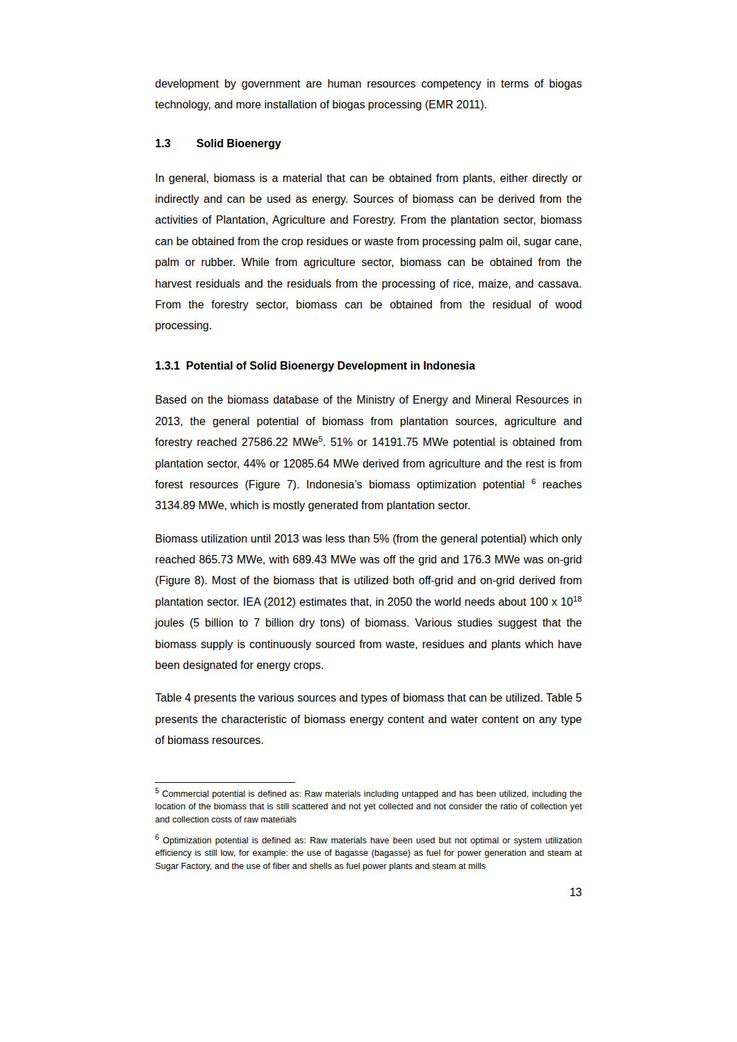development by government are human resources competency in terms of biogas technology, and more installation of biogas processing (EMR 2011).
1.3 Solid Bioenergy
In general, biomass is a material that can be obtained from plants, either directly or indirectly and can be used as energy. Sources of biomass can be derived from the activities of Plantation, Agriculture and Forestry. From the plantation sector, biomass can be obtained from the crop residues or waste from processing palm oil, sugar cane, palm or rubber. While from agriculture sector, biomass can be obtained from the harvest residuals and the residuals from the processing of rice, maize, and cassava. From the forestry sector, biomass can be obtained from the residual of wood processing.
1.3.1 Potential of Solid Bioenergy Development in Indonesia
Based on the biomass database of the Ministry of Energy and Mineral Resources in 2013, the general potential of biomass from plantation sources, agriculture and forestry reached 27586.22 MWe5. 51% or 14191.75 MWe potential is obtained from plantation sector, 44% or 12085.64 MWe derived from agriculture and the rest is from forest resources (Figure 7). Indonesia’s biomass optimization potential 6 reaches 3134.89 MWe, which is mostly generated from plantation sector.
Biomass utilization until 2013 was less than 5% (from the general potential) which only reached 865.73 MWe, with 689.43 MWe was off the grid and 176.3 MWe was on-grid (Figure 8). Most of the biomass that is utilized both off-grid and on-grid derived from plantation sector. IEA (2012) estimates that, in 2050 the world needs about 100 x 1018 joules (5 billion to 7 billion dry tons) of biomass. Various studies suggest that the biomass supply is continuously sourced from waste, residues and plants which have been designated for energy crops.
Table 4 presents the various sources and types of biomass that can be utilized. Table 5 presents the characteristic of biomass energy content and water content on any type of biomass resources.
5 Commercial potential is defined as: Raw materials including untapped and has been utilized, including the location of the biomass that is still scattered and not yet collected and not consider the ratio of collection yet and collection costs of raw materials
6 Optimization potential is defined as: Raw materials have been used but not optimal or system utilization efficiency is still low, for example: the use of bagasse (bagasse) as fuel for power generation and steam at Sugar Factory, and the use of fiber and shells as fuel power plants and steam at mills
13